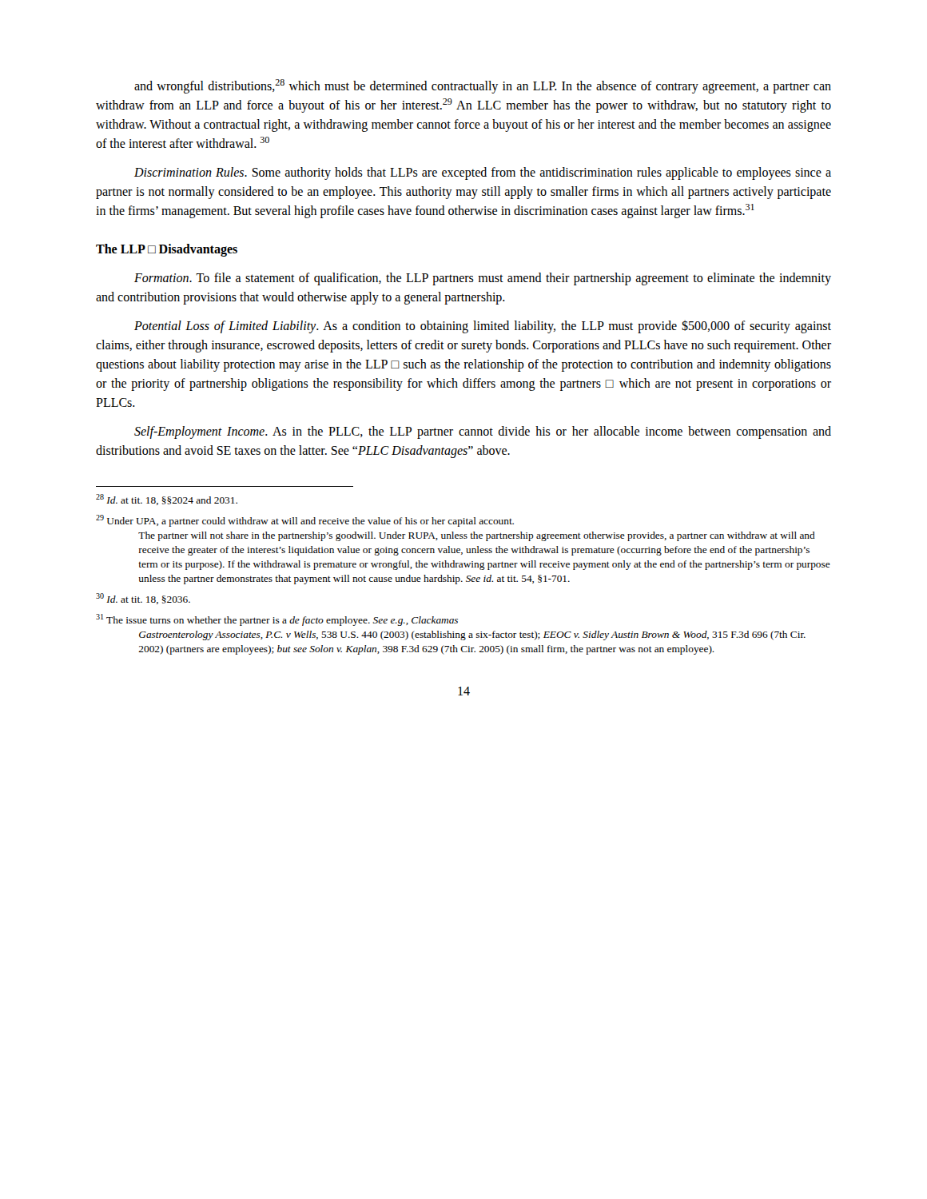and wrongful distributions,28 which must be determined contractually in an LLP. In the absence of contrary agreement, a partner can withdraw from an LLP and force a buyout of his or her interest.29 An LLC member has the power to withdraw, but no statutory right to withdraw. Without a contractual right, a withdrawing member cannot force a buyout of his or her interest and the member becomes an assignee of the interest after withdrawal. 30
Discrimination Rules. Some authority holds that LLPs are excepted from the antidiscrimination rules applicable to employees since a partner is not normally considered to be an employee. This authority may still apply to smaller firms in which all partners actively participate in the firms’ management. But several high profile cases have found otherwise in discrimination cases against larger law firms.31
The LLP □ Disadvantages
Formation. To file a statement of qualification, the LLP partners must amend their partnership agreement to eliminate the indemnity and contribution provisions that would otherwise apply to a general partnership.
Potential Loss of Limited Liability. As a condition to obtaining limited liability, the LLP must provide $500,000 of security against claims, either through insurance, escrowed deposits, letters of credit or surety bonds. Corporations and PLLCs have no such requirement. Other questions about liability protection may arise in the LLP □ such as the relationship of the protection to contribution and indemnity obligations or the priority of partnership obligations the responsibility for which differs among the partners □ which are not present in corporations or PLLCs.
Self-Employment Income. As in the PLLC, the LLP partner cannot divide his or her allocable income between compensation and distributions and avoid SE taxes on the latter. See “PLLC Disadvantages” above.
28 Id. at tit. 18, §§2024 and 2031.
29 Under UPA, a partner could withdraw at will and receive the value of his or her capital account. The partner will not share in the partnership’s goodwill. Under RUPA, unless the partnership agreement otherwise provides, a partner can withdraw at will and receive the greater of the interest’s liquidation value or going concern value, unless the withdrawal is premature (occurring before the end of the partnership’s term or its purpose). If the withdrawal is premature or wrongful, the withdrawing partner will receive payment only at the end of the partnership’s term or purpose unless the partner demonstrates that payment will not cause undue hardship. See id. at tit. 54, §1-701.
30 Id. at tit. 18, §2036.
31 The issue turns on whether the partner is a de facto employee. See e.g., Clackamas Gastroenterology Associates, P.C. v Wells, 538 U.S. 440 (2003) (establishing a six-factor test); EEOC v. Sidley Austin Brown & Wood, 315 F.3d 696 (7th Cir. 2002) (partners are employees); but see Solon v. Kaplan, 398 F.3d 629 (7th Cir. 2005) (in small firm, the partner was not an employee).
14